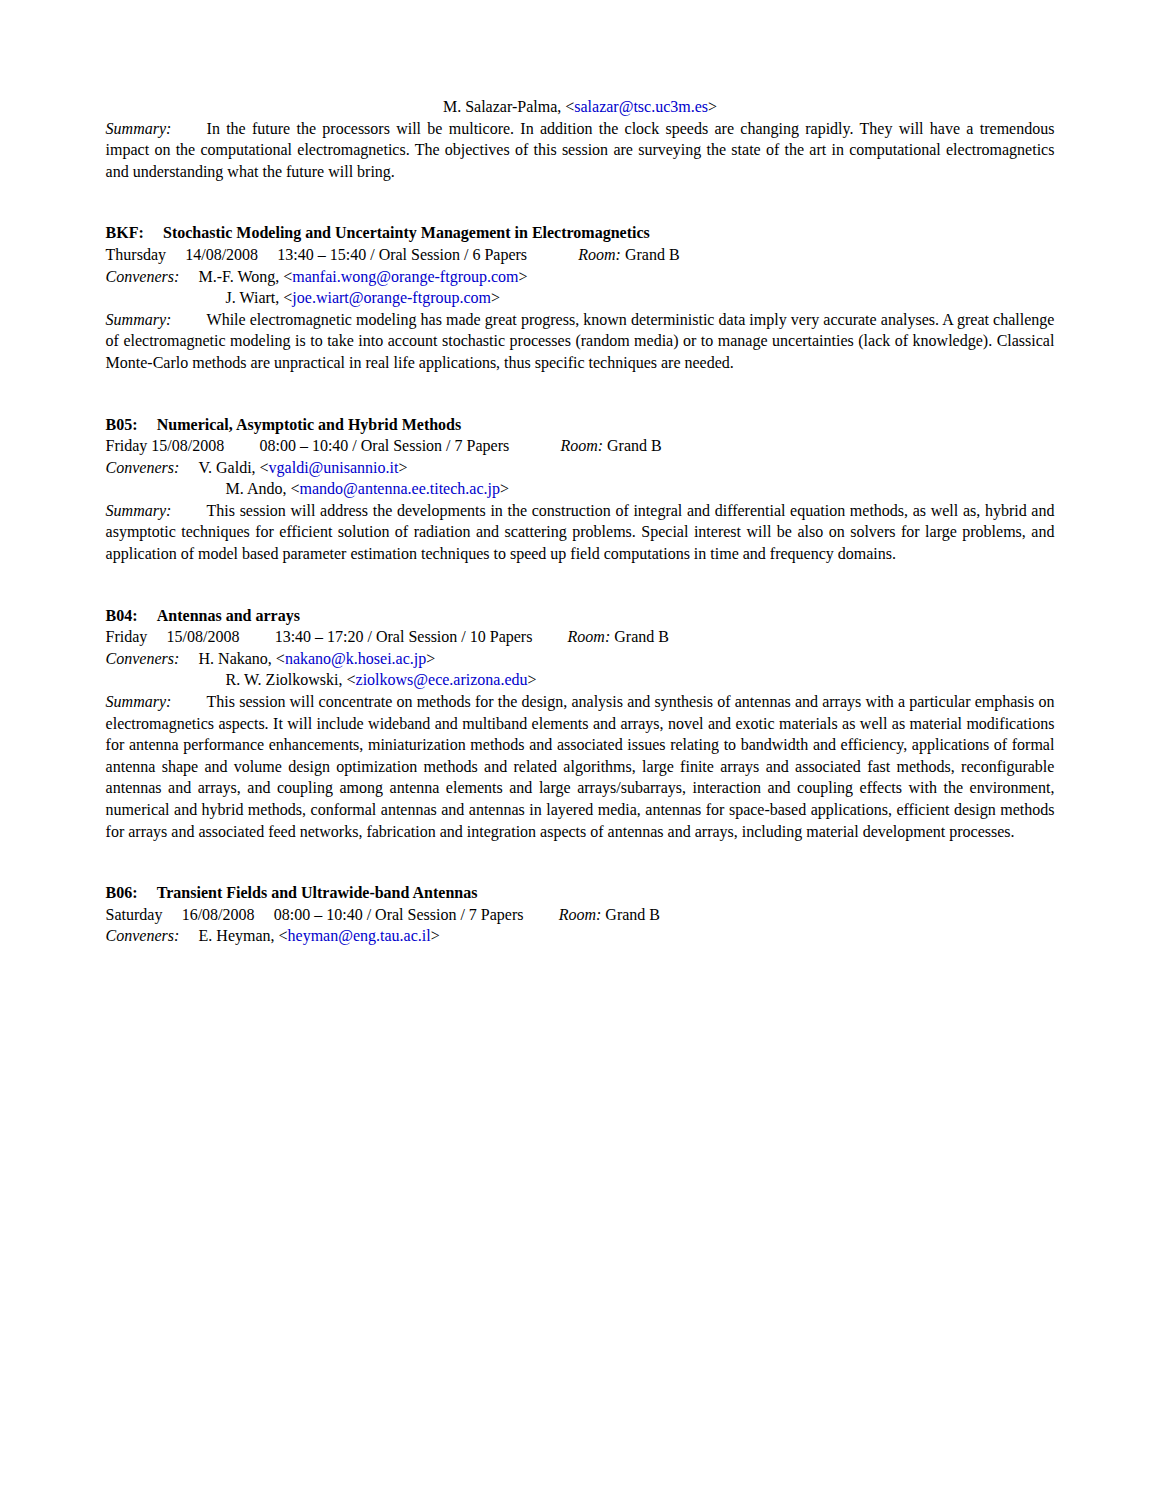M. Salazar-Palma, <salazar@tsc.uc3m.es>
Summary: In the future the processors will be multicore. In addition the clock speeds are changing rapidly. They will have a tremendous impact on the computational electromagnetics. The objectives of this session are surveying the state of the art in computational electromagnetics and understanding what the future will bring.
BKF: Stochastic Modeling and Uncertainty Management in Electromagnetics
Thursday 14/08/2008 13:40 – 15:40 / Oral Session / 6 Papers Room: Grand B
Conveners: M.-F. Wong, <manfai.wong@orange-ftgroup.com>
J. Wiart, <joe.wiart@orange-ftgroup.com>
Summary: While electromagnetic modeling has made great progress, known deterministic data imply very accurate analyses. A great challenge of electromagnetic modeling is to take into account stochastic processes (random media) or to manage uncertainties (lack of knowledge). Classical Monte-Carlo methods are unpractical in real life applications, thus specific techniques are needed.
B05: Numerical, Asymptotic and Hybrid Methods
Friday 15/08/2008 08:00 – 10:40 / Oral Session / 7 Papers Room: Grand B
Conveners: V. Galdi, <vgaldi@unisannio.it>
M. Ando, <mando@antenna.ee.titech.ac.jp>
Summary: This session will address the developments in the construction of integral and differential equation methods, as well as, hybrid and asymptotic techniques for efficient solution of radiation and scattering problems. Special interest will be also on solvers for large problems, and application of model based parameter estimation techniques to speed up field computations in time and frequency domains.
B04: Antennas and arrays
Friday 15/08/2008 13:40 – 17:20 / Oral Session / 10 Papers Room: Grand B
Conveners: H. Nakano, <nakano@k.hosei.ac.jp>
R. W. Ziolkowski, <ziolkows@ece.arizona.edu>
Summary: This session will concentrate on methods for the design, analysis and synthesis of antennas and arrays with a particular emphasis on electromagnetics aspects. It will include wideband and multiband elements and arrays, novel and exotic materials as well as material modifications for antenna performance enhancements, miniaturization methods and associated issues relating to bandwidth and efficiency, applications of formal antenna shape and volume design optimization methods and related algorithms, large finite arrays and associated fast methods, reconfigurable antennas and arrays, and coupling among antenna elements and large arrays/subarrays, interaction and coupling effects with the environment, numerical and hybrid methods, conformal antennas and antennas in layered media, antennas for space-based applications, efficient design methods for arrays and associated feed networks, fabrication and integration aspects of antennas and arrays, including material development processes.
B06: Transient Fields and Ultrawide-band Antennas
Saturday 16/08/2008 08:00 – 10:40 / Oral Session / 7 Papers Room: Grand B
Conveners: E. Heyman, <heyman@eng.tau.ac.il>